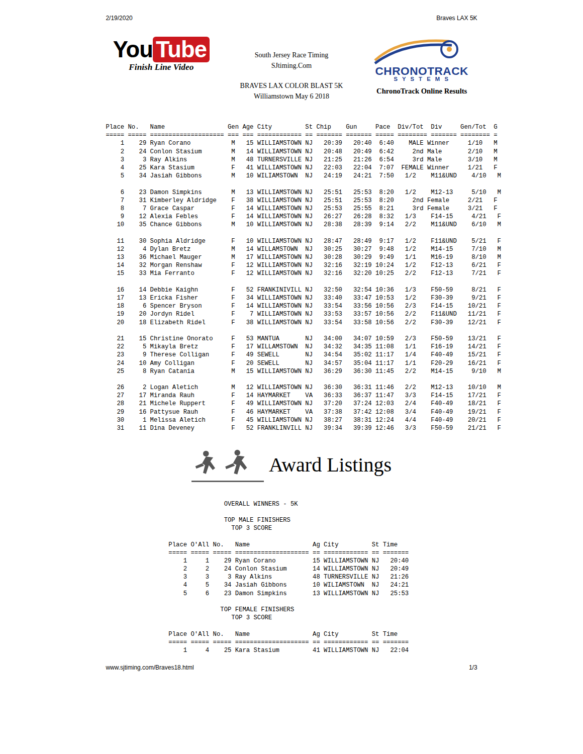2/19/2020 Braves LAX 5K
You Tube
Finish Line Video
South Jersey Race Timing
SJtiming.Com
BRAVES LAX COLOR BLAST 5K
Williamstown May 6 2018
CHRONOTRACK
S Y S T E M S
ChronoTrack Online Results
Place No.   Name                 Gen Age City         St Chip    Gun     Pace  Div/Tot  Div     Gen/Tot  G
===== ===== ==================== === === ============ == ======= ======= ===== ======== ======= ======== =
    1    29 Ryan Corano           M   15 WILLIAMSTOWN NJ   20:39   20:40  6:40    MALE Winner     1/10   M
    2    24 Conlon Stasium        M   14 WILLIAMSTOWN NJ   20:48   20:49  6:42     2nd Male       2/10   M
    3     3 Ray Alkins            M   48 TURNERSVILLE NJ   21:25   21:26  6:54     3rd Male       3/10   M
    4    25 Kara Stasium          F   41 WILLIAMSTOWN NJ   22:03   22:04  7:07  FEMALE Winner     1/21   F
    5    34 Jasiah Gibbons        M   10 WILIAMSTOWN  NJ   24:19   24:21  7:50   1/2    M11&UND    4/10   M

    6    23 Damon Simpkins        M   13 WILLIAMSTOWN NJ   25:51   25:53  8:20   1/2    M12-13     5/10   M
    7    31 Kimberley Aldridge    F   38 WILLIAMSTOWN NJ   25:51   25:53  8:20     2nd Female     2/21   F
    8     7 Grace Caspar          F   14 WILLIAMSTOWN NJ   25:53   25:55  8:21     3rd Female     3/21   F
    9    12 Alexia Febles         F   14 WILLIAMSTOWN NJ   26:27   26:28  8:32   1/3    F14-15     4/21   F
   10    35 Chance Gibbons        M   10 WILLIAMSTOWN NJ   28:38   28:39  9:14   2/2    M11&UND    6/10   M

   11    30 Sophia Aldridge       F   10 WILLIAMSTOWN NJ   28:47   28:49  9:17   1/2    F11&UND    5/21   F
   12     4 Dylan Bretz           M   14 WILLAMSTOWN  NJ   30:25   30:27  9:48   1/2    M14-15     7/10   M
   13    36 Michael Mauger        M   17 WILLIAMSTOWN NJ   30:28   30:29  9:49   1/1    M16-19     8/10   M
   14    32 Morgan Renshaw        F   12 WILLIAMSTOWN NJ   32:16   32:19 10:24   1/2    F12-13     6/21   F
   15    33 Mia Ferranto          F   12 WILLIAMSTOWN NJ   32:16   32:20 10:25   2/2    F12-13     7/21   F

   16    14 Debbie Kaighn         F   52 FRANKINIVILL NJ   32:50   32:54 10:36   1/3    F50-59     8/21   F
   17    13 Ericka Fisher         F   34 WILLIAMSTOWN NJ   33:40   33:47 10:53   1/2    F30-39     9/21   F
   18     6 Spencer Bryson        F   14 WILLIAMSTOWN NJ   33:54   33:56 10:56   2/3    F14-15    10/21   F
   19    20 Jordyn Ridel          F    7 WILLIAMSTOWN NJ   33:53   33:57 10:56   2/2    F11&UND   11/21   F
   20    18 Elizabeth Ridel       F   38 WILLIAMSTOWN NJ   33:54   33:58 10:56   2/2    F30-39    12/21   F

   21    15 Christine Onorato     F   53 MANTUA       NJ   34:00   34:07 10:59   2/3    F50-59    13/21   F
   22     5 Mikayla Bretz         F   17 WILLAMSTOWN  NJ   34:32   34:35 11:08   1/1    F16-19    14/21   F
   23     9 Therese Colligan      F   49 SEWELL       NJ   34:54   35:02 11:17   1/4    F40-49    15/21   F
   24    10 Amy Colligan          F   20 SEWELL       NJ   34:57   35:04 11:17   1/1    F20-29    16/21   F
   25     8 Ryan Catania          M   15 WILLIAMSTOWN NJ   36:29   36:30 11:45   2/2    M14-15     9/10   M

   26     2 Logan Aletich         M   12 WILLIAMSTOWN NJ   36:30   36:31 11:46   2/2    M12-13    10/10   M
   27    17 Miranda Rauh          F   14 HAYMARKET    VA   36:33   36:37 11:47   3/3    F14-15    17/21   F
   28    21 Michele Ruppert       F   49 WILLIAMSTOWN NJ   37:20   37:24 12:03   2/4    F40-49    18/21   F
   29    16 Pattysue Rauh         F   46 HAYMARKET    VA   37:38   37:42 12:08   3/4    F40-49    19/21   F
   30     1 Melissa Aletich       F   45 WILLIAMSTOWN NJ   38:27   38:31 12:24   4/4    F40-49    20/21   F
   31    11 Dina Deveney          F   52 FRANKLINVILL NJ   39:34   39:39 12:46   3/3    F50-59    21/21   F
Award Listings
                                OVERALL WINNERS - 5K

                                TOP MALE FINISHERS
                                  TOP 3 SCORE

                 Place O'All No.   Name                 Ag City         St Time
                 ===== ===== ===== ==================== == ============ == =======
                     1     1    29 Ryan Corano          15 WILLIAMSTOWN NJ   20:40
                     2     2    24 Conlon Stasium       14 WILLIAMSTOWN NJ   20:49
                     3     3     3 Ray Alkins           48 TURNERSVILLE NJ   21:26
                     4     5    34 Jasiah Gibbons       10 WILIAMSTOWN  NJ   24:21
                     5     6    23 Damon Simpkins       13 WILLIAMSTOWN NJ   25:53

                               TOP FEMALE FINISHERS
                                  TOP 3 SCORE

                 Place O'All No.   Name                 Ag City         St Time
                 ===== ===== ===== ==================== == ============ == =======
                     1     4    25 Kara Stasium         41 WILLIAMSTOWN NJ   22:04
www.sjtiming.com/Braves18.html 1/3